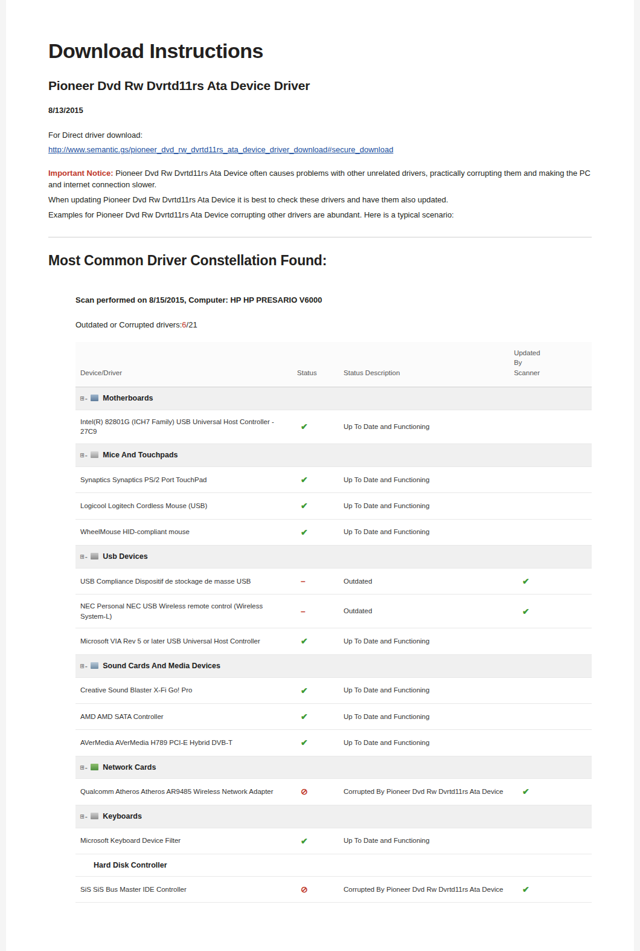Download Instructions
Pioneer Dvd Rw Dvrtd11rs Ata Device Driver
8/13/2015
For Direct driver download:
http://www.semantic.gs/pioneer_dvd_rw_dvrtd11rs_ata_device_driver_download#secure_download
Important Notice: Pioneer Dvd Rw Dvrtd11rs Ata Device often causes problems with other unrelated drivers, practically corrupting them and making the PC and internet connection slower.
When updating Pioneer Dvd Rw Dvrtd11rs Ata Device it is best to check these drivers and have them also updated.
Examples for Pioneer Dvd Rw Dvrtd11rs Ata Device corrupting other drivers are abundant. Here is a typical scenario:
Most Common Driver Constellation Found:
Scan performed on 8/15/2015, Computer: HP HP PRESARIO V6000
Outdated or Corrupted drivers:6/21
| Device/Driver | Status | Status Description | Updated By Scanner |
| --- | --- | --- | --- |
| ⊞- Motherboards |
| Intel(R) 82801G (ICH7 Family) USB Universal Host Controller - 27C9 | ✔ | Up To Date and Functioning | |
| ⊞- Mice And Touchpads |
| Synaptics Synaptics PS/2 Port TouchPad | ✔ | Up To Date and Functioning | |
| Logicool Logitech Cordless Mouse (USB) | ✔ | Up To Date and Functioning | |
| WheelMouse HID-compliant mouse | ✔ | Up To Date and Functioning | |
| ⊞- Usb Devices |
| USB Compliance Dispositif de stockage de masse USB | – | Outdated | ✔ |
| NEC Personal NEC USB Wireless remote control (Wireless System-L) | – | Outdated | ✔ |
| Microsoft VIA Rev 5 or later USB Universal Host Controller | ✔ | Up To Date and Functioning | |
| ⊞- Sound Cards And Media Devices |
| Creative Sound Blaster X-Fi Go! Pro | ✔ | Up To Date and Functioning | |
| AMD AMD SATA Controller | ✔ | Up To Date and Functioning | |
| AVerMedia AVerMedia H789 PCI-E Hybrid DVB-T | ✔ | Up To Date and Functioning | |
| ⊞- Network Cards |
| Qualcomm Atheros Atheros AR9485 Wireless Network Adapter | ⊘ | Corrupted By Pioneer Dvd Rw Dvrtd11rs Ata Device | ✔ |
| ⊞- Keyboards |
| Microsoft Keyboard Device Filter | ✔ | Up To Date and Functioning | |
| Hard Disk Controller |
| SiS SiS Bus Master IDE Controller | ⊘ | Corrupted By Pioneer Dvd Rw Dvrtd11rs Ata Device | ✔ |